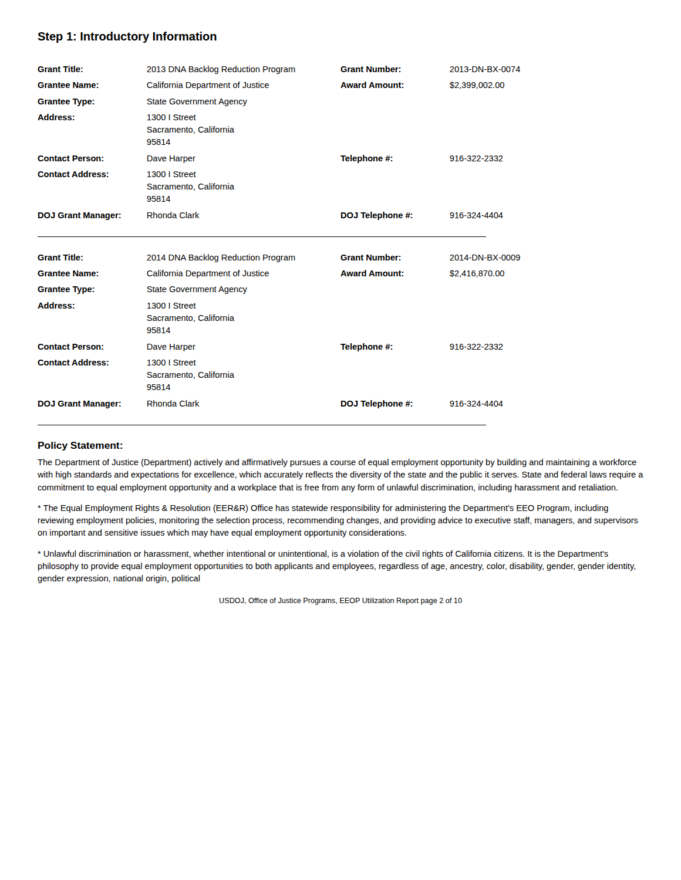Step 1: Introductory Information
| Grant Title: | 2013 DNA Backlog Reduction Program | Grant Number: | 2013-DN-BX-0074 |
| Grantee Name: | California Department of Justice | Award Amount: | $2,399,002.00 |
| Grantee Type: | State Government Agency | | |
| Address: | 1300 I Street Sacramento, California 95814 | | |
| Contact Person: | Dave Harper | Telephone #: | 916-322-2332 |
| Contact Address: | 1300 I Street Sacramento, California 95814 | | |
| DOJ Grant Manager: | Rhonda Clark | DOJ Telephone #: | 916-324-4404 |
| Grant Title: | 2014 DNA Backlog Reduction Program | Grant Number: | 2014-DN-BX-0009 |
| Grantee Name: | California Department of Justice | Award Amount: | $2,416,870.00 |
| Grantee Type: | State Government Agency | | |
| Address: | 1300 I Street Sacramento, California 95814 | | |
| Contact Person: | Dave Harper | Telephone #: | 916-322-2332 |
| Contact Address: | 1300 I Street Sacramento, California 95814 | | |
| DOJ Grant Manager: | Rhonda Clark | DOJ Telephone #: | 916-324-4404 |
Policy Statement:
The Department of Justice (Department) actively and affirmatively pursues a course of equal employment opportunity by building and maintaining a workforce with high standards and expectations for excellence, which accurately reflects the diversity of the state and the public it serves. State and federal laws require a commitment to equal employment opportunity and a workplace that is free from any form of unlawful discrimination, including harassment and retaliation.
* The Equal Employment Rights & Resolution (EER&R) Office has statewide responsibility for administering the Department's EEO Program, including reviewing employment policies, monitoring the selection process, recommending changes, and providing advice to executive staff, managers, and supervisors on important and sensitive issues which may have equal employment opportunity considerations.
* Unlawful discrimination or harassment, whether intentional or unintentional, is a violation of the civil rights of California citizens. It is the Department's philosophy to provide equal employment opportunities to both applicants and employees, regardless of age, ancestry, color, disability, gender, gender identity, gender expression, national origin, political
USDOJ, Office of Justice Programs, EEOP Utilization Report page 2 of 10